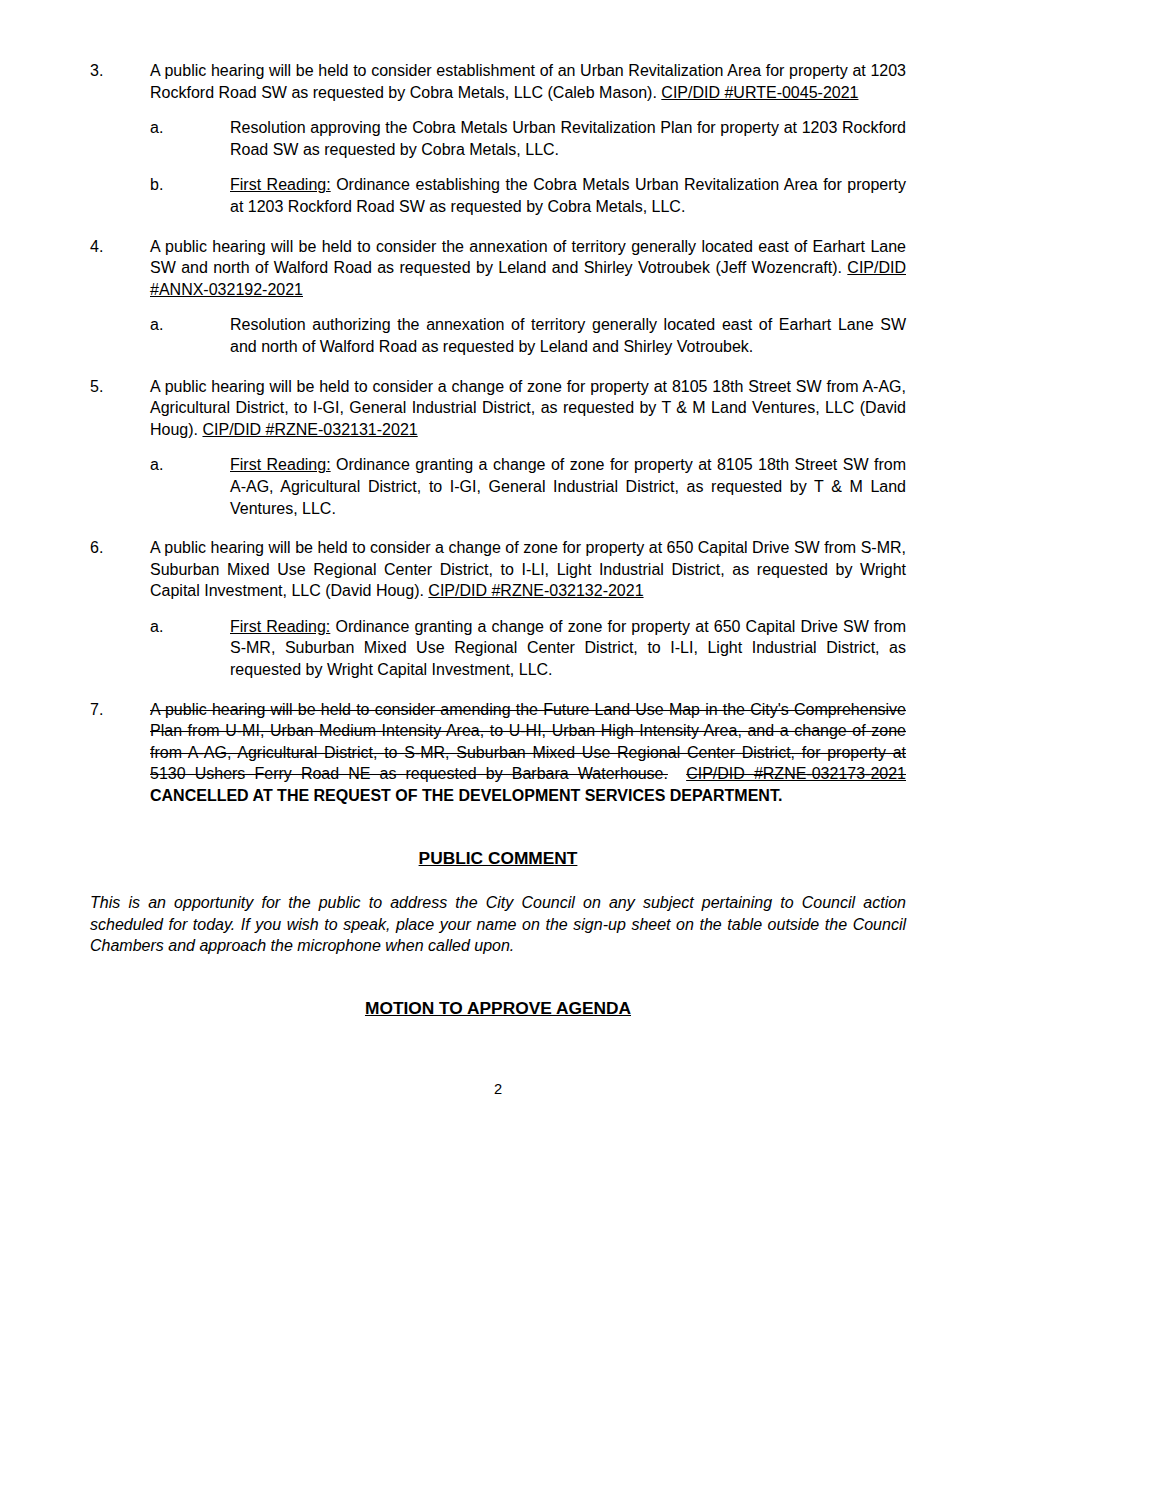3.
A public hearing will be held to consider establishment of an Urban Revitalization Area for property at 1203 Rockford Road SW as requested by Cobra Metals, LLC (Caleb Mason). CIP/DID #URTE-0045-2021
a.
Resolution approving the Cobra Metals Urban Revitalization Plan for property at 1203 Rockford Road SW as requested by Cobra Metals, LLC.
b.
First Reading: Ordinance establishing the Cobra Metals Urban Revitalization Area for property at 1203 Rockford Road SW as requested by Cobra Metals, LLC.
4.
A public hearing will be held to consider the annexation of territory generally located east of Earhart Lane SW and north of Walford Road as requested by Leland and Shirley Votroubek (Jeff Wozencraft). CIP/DID #ANNX-032192-2021
a.
Resolution authorizing the annexation of territory generally located east of Earhart Lane SW and north of Walford Road as requested by Leland and Shirley Votroubek.
5.
A public hearing will be held to consider a change of zone for property at 8105 18th Street SW from A-AG, Agricultural District, to I-GI, General Industrial District, as requested by T & M Land Ventures, LLC (David Houg). CIP/DID #RZNE-032131-2021
a.
First Reading: Ordinance granting a change of zone for property at 8105 18th Street SW from A-AG, Agricultural District, to I-GI, General Industrial District, as requested by T & M Land Ventures, LLC.
6.
A public hearing will be held to consider a change of zone for property at 650 Capital Drive SW from S-MR, Suburban Mixed Use Regional Center District, to I-LI, Light Industrial District, as requested by Wright Capital Investment, LLC (David Houg). CIP/DID #RZNE-032132-2021
a.
First Reading: Ordinance granting a change of zone for property at 650 Capital Drive SW from S-MR, Suburban Mixed Use Regional Center District, to I-LI, Light Industrial District, as requested by Wright Capital Investment, LLC.
7.
A public hearing will be held to consider amending the Future Land Use Map in the City's Comprehensive Plan from U-MI, Urban Medium Intensity Area, to U-HI, Urban High Intensity Area, and a change of zone from A-AG, Agricultural District, to S-MR, Suburban Mixed Use Regional Center District, for property at 5130 Ushers Ferry Road NE as requested by Barbara Waterhouse. CIP/DID #RZNE-032173-2021 CANCELLED AT THE REQUEST OF THE DEVELOPMENT SERVICES DEPARTMENT.
PUBLIC COMMENT
This is an opportunity for the public to address the City Council on any subject pertaining to Council action scheduled for today. If you wish to speak, place your name on the sign-up sheet on the table outside the Council Chambers and approach the microphone when called upon.
MOTION TO APPROVE AGENDA
2